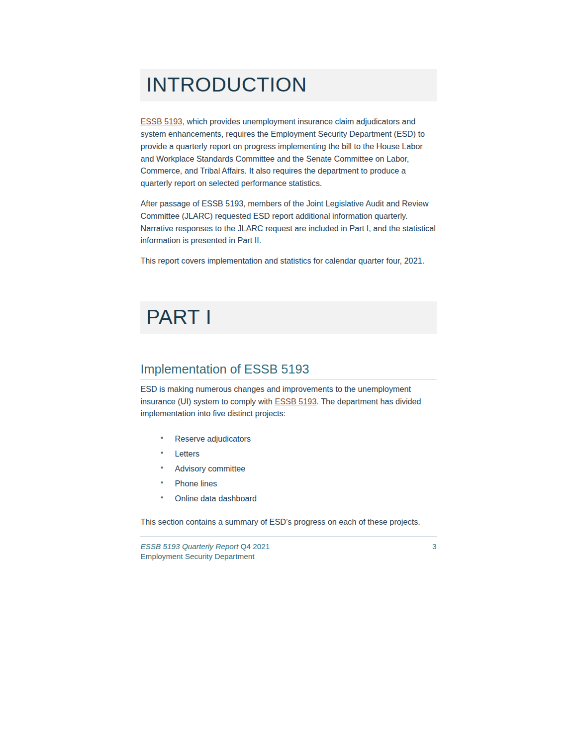INTRODUCTION
ESSB 5193, which provides unemployment insurance claim adjudicators and system enhancements, requires the Employment Security Department (ESD) to provide a quarterly report on progress implementing the bill to the House Labor and Workplace Standards Committee and the Senate Committee on Labor, Commerce, and Tribal Affairs. It also requires the department to produce a quarterly report on selected performance statistics.
After passage of ESSB 5193, members of the Joint Legislative Audit and Review Committee (JLARC) requested ESD report additional information quarterly. Narrative responses to the JLARC request are included in Part I, and the statistical information is presented in Part II.
This report covers implementation and statistics for calendar quarter four, 2021.
PART I
Implementation of ESSB 5193
ESD is making numerous changes and improvements to the unemployment insurance (UI) system to comply with ESSB 5193. The department has divided implementation into five distinct projects:
Reserve adjudicators
Letters
Advisory committee
Phone lines
Online data dashboard
This section contains a summary of ESD’s progress on each of these projects.
ESSB 5193 Quarterly Report Q4 2021
Employment Security Department
3